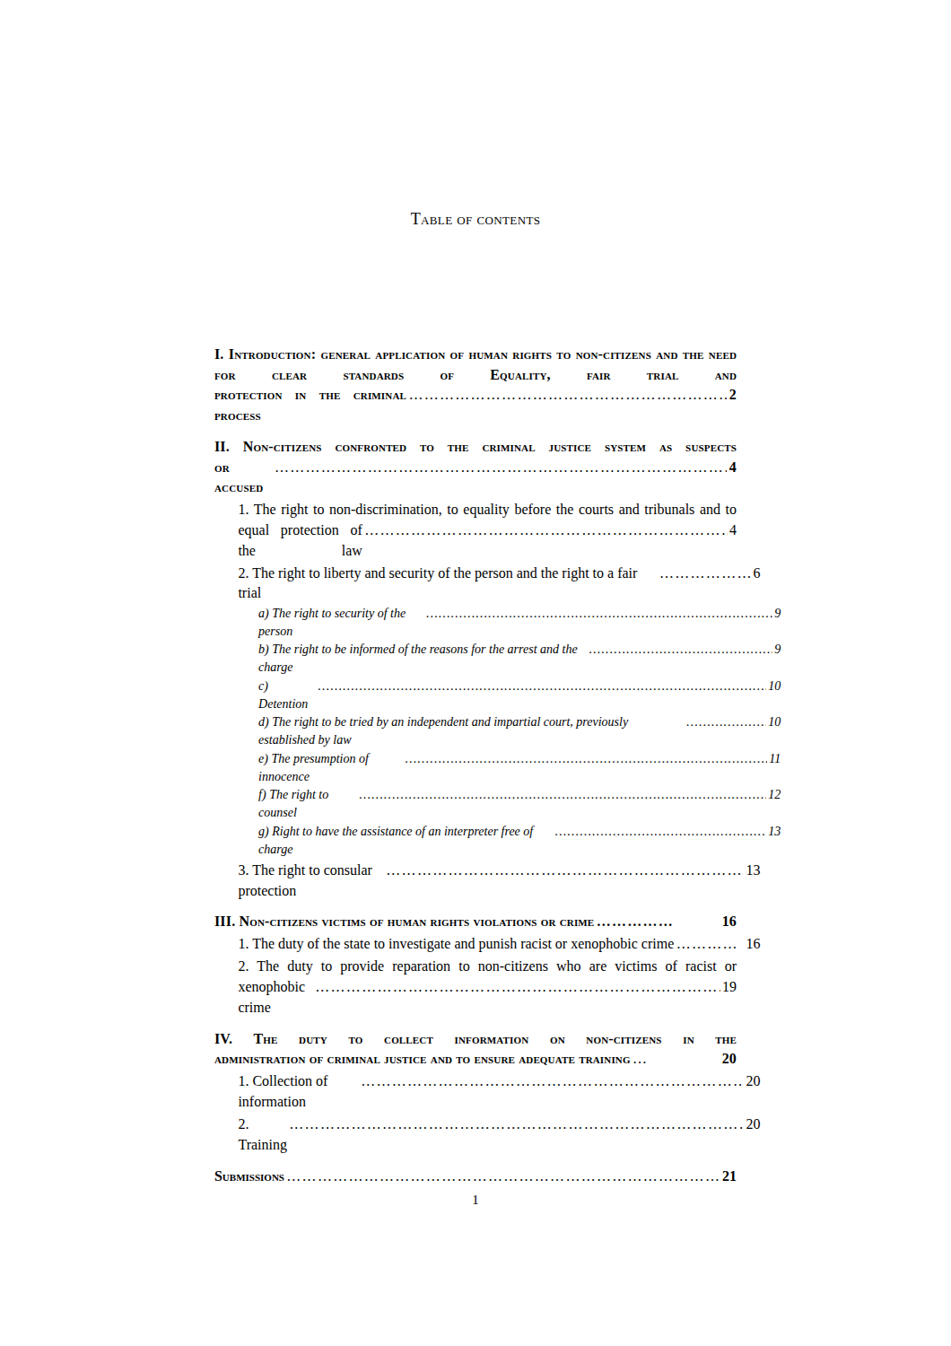Table of contents
I. Introduction: general application of human rights to non-citizens and the need for clear standards of Equality, fair trial and
protection in the criminal process …………………………………………………………… 2
II. Non-citizens confronted to the criminal justice system as suspects
or accused ………………………………………………………………………………………… 4
1. The right to non-discrimination, to equality before the courts and tribunals and to
equal protection of the law …………………………………………………………………………… 4
2. The right to liberty and security of the person and the right to a fair trial ……………… 6
a) The right to security of the person ………………………………………………………………………………… 9
b) The right to be informed of the reasons for the arrest and the charge ………………………………………… 9
c) Detention ……………………………………………………………………………………………………… 10
d) The right to be tried by an independent and impartial court, previously established by law ………………… 10
e) The presumption of innocence ……………………………………………………………………………………… 11
f) The right to counsel ………………………………………………………………………………………………… 12
g) Right to have the assistance of an interpreter free of charge ……………………………………………… 13
3. The right to consular protection ………………………………………………………………………………… 13
III. Non-citizens victims of human rights violations or crime …………… 16
1. The duty of the state to investigate and punish racist or xenophobic crime ………… 16
2. The duty to provide reparation to non-citizens who are victims of racist or
xenophobic crime ……………………………………………………………………………………………… 19
IV. The duty to collect information on non-citizens in the
administration of criminal justice and to ensure adequate training … 20
1. Collection of information ……………………………………………………………………………………… 20
2. Training ………………………………………………………………………………………………………… 20
Submissions ………………………………………………………………………………… 21
1